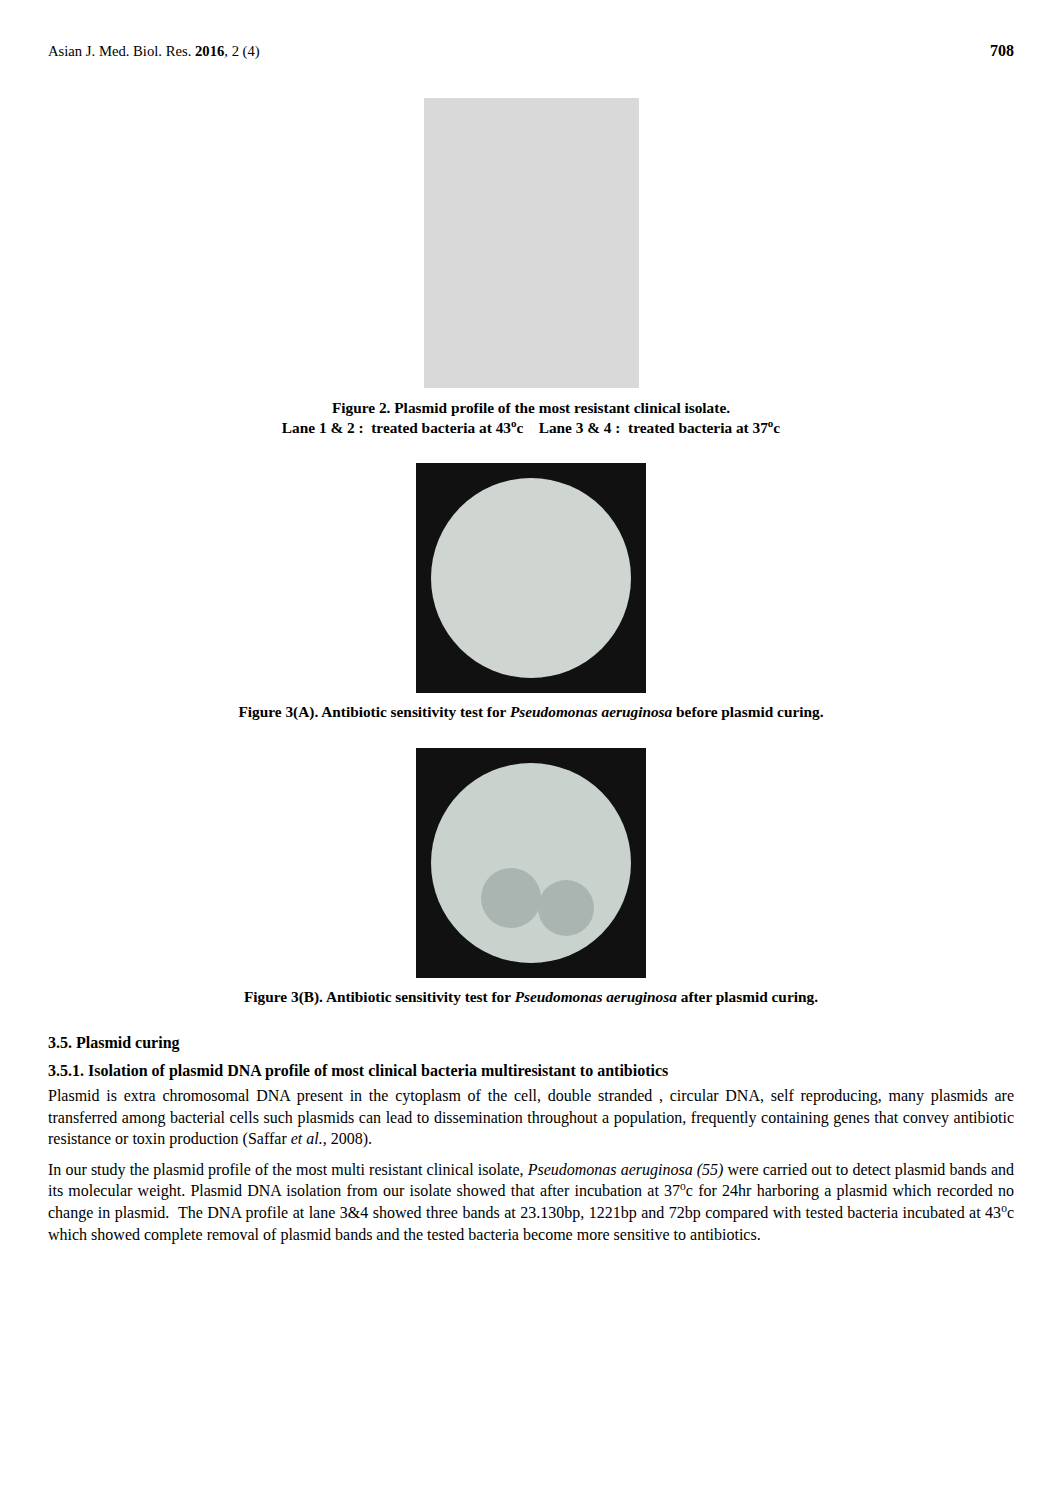Asian J. Med. Biol. Res. 2016, 2 (4) 708
Figure 2. Plasmid profile of the most resistant clinical isolate. Lane 1 & 2 : treated bacteria at 43oc Lane 3 & 4 : treated bacteria at 37oc
Figure 3(A). Antibiotic sensitivity test for Pseudomonas aeruginosa before plasmid curing.
Figure 3(B). Antibiotic sensitivity test for Pseudomonas aeruginosa after plasmid curing.
3.5. Plasmid curing
3.5.1. Isolation of plasmid DNA profile of most clinical bacteria multiresistant to antibiotics
Plasmid is extra chromosomal DNA present in the cytoplasm of the cell, double stranded , circular DNA, self reproducing, many plasmids are transferred among bacterial cells such plasmids can lead to dissemination throughout a population, frequently containing genes that convey antibiotic resistance or toxin production (Saffar et al., 2008).
In our study the plasmid profile of the most multi resistant clinical isolate, Pseudomonas aeruginosa (55) were carried out to detect plasmid bands and its molecular weight. Plasmid DNA isolation from our isolate showed that after incubation at 37oc for 24hr harboring a plasmid which recorded no change in plasmid. The DNA profile at lane 3&4 showed three bands at 23.130bp, 1221bp and 72bp compared with tested bacteria incubated at 43oc which showed complete removal of plasmid bands and the tested bacteria become more sensitive to antibiotics.